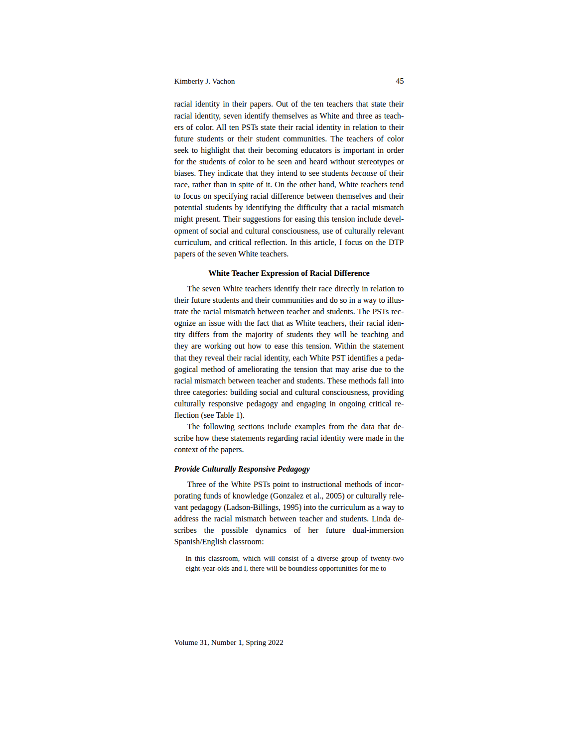Kimberly J. Vachon 45
racial identity in their papers. Out of the ten teachers that state their racial identity, seven identify themselves as White and three as teachers of color. All ten PSTs state their racial identity in relation to their future students or their student communities. The teachers of color seek to highlight that their becoming educators is important in order for the students of color to be seen and heard without stereotypes or biases. They indicate that they intend to see students because of their race, rather than in spite of it. On the other hand, White teachers tend to focus on specifying racial difference between themselves and their potential students by identifying the difficulty that a racial mismatch might present. Their suggestions for easing this tension include development of social and cultural consciousness, use of culturally relevant curriculum, and critical reflection. In this article, I focus on the DTP papers of the seven White teachers.
White Teacher Expression of Racial Difference
The seven White teachers identify their race directly in relation to their future students and their communities and do so in a way to illustrate the racial mismatch between teacher and students. The PSTs recognize an issue with the fact that as White teachers, their racial identity differs from the majority of students they will be teaching and they are working out how to ease this tension. Within the statement that they reveal their racial identity, each White PST identifies a pedagogical method of ameliorating the tension that may arise due to the racial mismatch between teacher and students. These methods fall into three categories: building social and cultural consciousness, providing culturally responsive pedagogy and engaging in ongoing critical reflection (see Table 1).
The following sections include examples from the data that describe how these statements regarding racial identity were made in the context of the papers.
Provide Culturally Responsive Pedagogy
Three of the White PSTs point to instructional methods of incorporating funds of knowledge (Gonzalez et al., 2005) or culturally relevant pedagogy (Ladson-Billings, 1995) into the curriculum as a way to address the racial mismatch between teacher and students. Linda describes the possible dynamics of her future dual-immersion Spanish/English classroom:
In this classroom, which will consist of a diverse group of twenty-two eight-year-olds and I, there will be boundless opportunities for me to
Volume 31, Number 1, Spring 2022